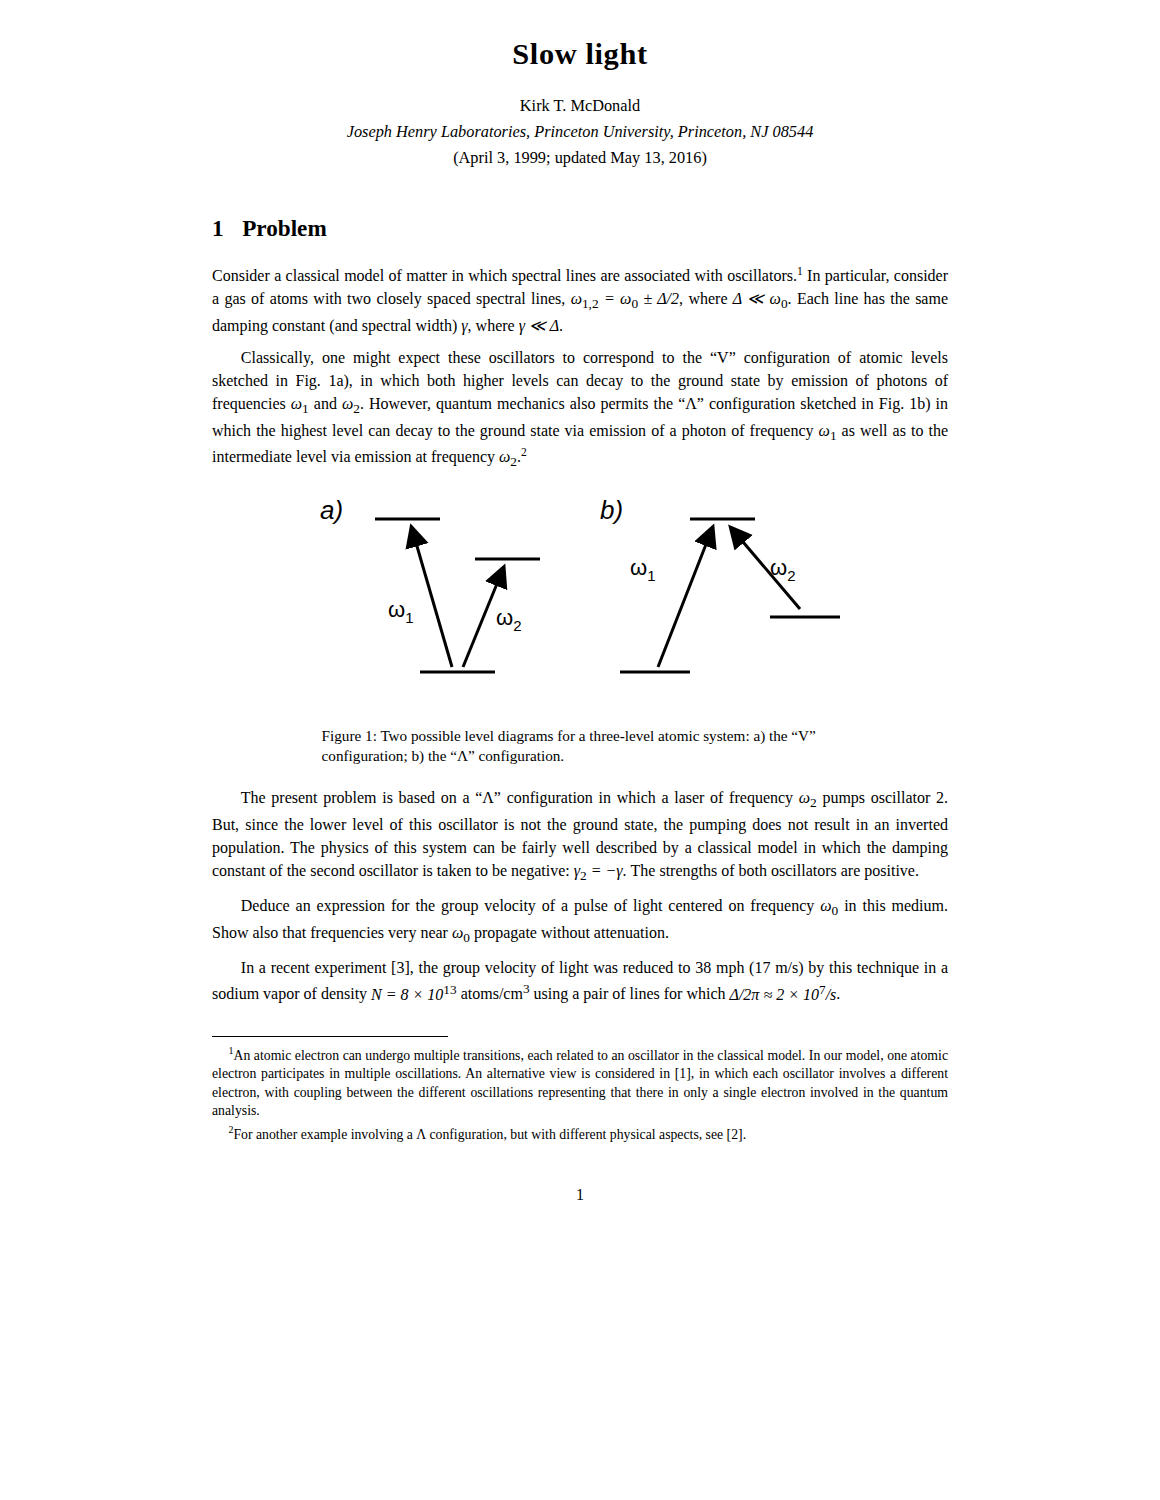Slow light
Kirk T. McDonald
Joseph Henry Laboratories, Princeton University, Princeton, NJ 08544
(April 3, 1999; updated May 13, 2016)
1 Problem
Consider a classical model of matter in which spectral lines are associated with oscillators.1 In particular, consider a gas of atoms with two closely spaced spectral lines, ω1,2 = ω0 ± Δ/2, where Δ ≪ ω0. Each line has the same damping constant (and spectral width) γ, where γ ≪ Δ.
Classically, one might expect these oscillators to correspond to the “V” configuration of atomic levels sketched in Fig. 1a), in which both higher levels can decay to the ground state by emission of photons of frequencies ω1 and ω2. However, quantum mechanics also permits the “Λ” configuration sketched in Fig. 1b) in which the highest level can decay to the ground state via emission of a photon of frequency ω1 as well as to the intermediate level via emission at frequency ω2.2
a) b) ω1 ω2 ω1 ω2
Figure 1: Two possible level diagrams for a three-level atomic system: a) the “V” configuration; b) the “Λ” configuration.
The present problem is based on a “Λ” configuration in which a laser of frequency ω2 pumps oscillator 2. But, since the lower level of this oscillator is not the ground state, the pumping does not result in an inverted population. The physics of this system can be fairly well described by a classical model in which the damping constant of the second oscillator is taken to be negative: γ2 = −γ. The strengths of both oscillators are positive.
Deduce an expression for the group velocity of a pulse of light centered on frequency ω0 in this medium. Show also that frequencies very near ω0 propagate without attenuation.
In a recent experiment [3], the group velocity of light was reduced to 38 mph (17 m/s) by this technique in a sodium vapor of density N = 8 × 1013 atoms/cm3 using a pair of lines for which Δ/2π ≈ 2 × 107/s.
1An atomic electron can undergo multiple transitions, each related to an oscillator in the classical model. In our model, one atomic electron participates in multiple oscillations. An alternative view is considered in [1], in which each oscillator involves a different electron, with coupling between the different oscillations representing that there in only a single electron involved in the quantum analysis.
2For another example involving a Λ configuration, but with different physical aspects, see [2].
1